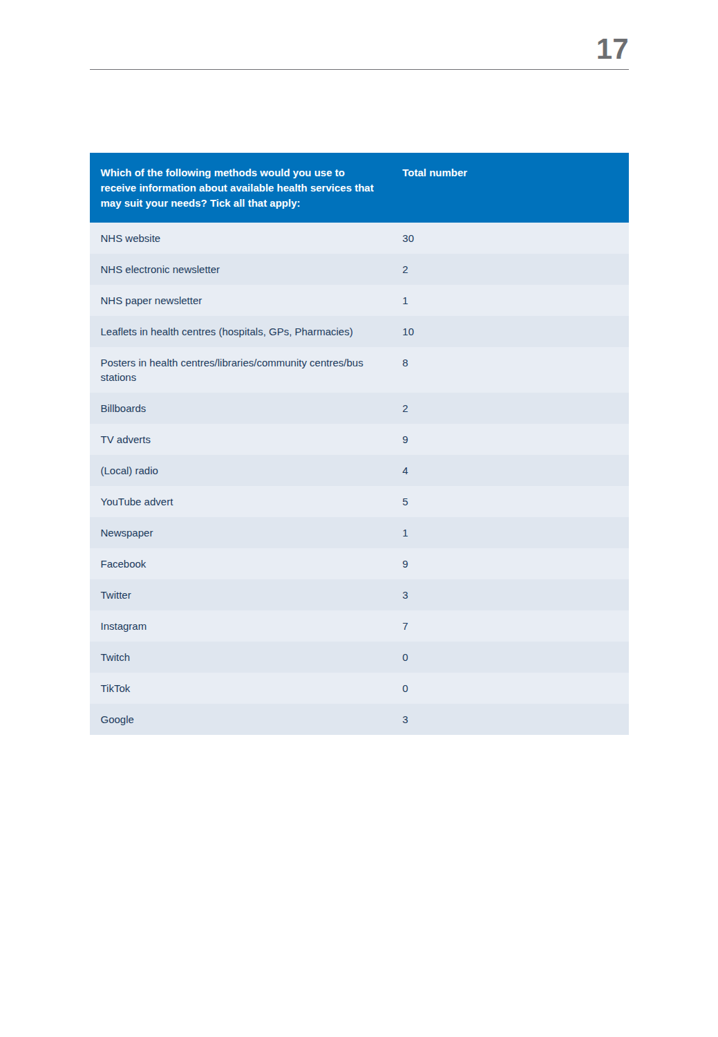17
| Which of the following methods would you use to receive information about available health services that may suit your needs? Tick all that apply: | Total number |
| --- | --- |
| NHS website | 30 |
| NHS electronic newsletter | 2 |
| NHS paper newsletter | 1 |
| Leaflets in health centres (hospitals, GPs, Pharmacies) | 10 |
| Posters in health centres/libraries/community centres/bus stations | 8 |
| Billboards | 2 |
| TV adverts | 9 |
| (Local) radio | 4 |
| YouTube advert | 5 |
| Newspaper | 1 |
| Facebook | 9 |
| Twitter | 3 |
| Instagram | 7 |
| Twitch | 0 |
| TikTok | 0 |
| Google | 3 |